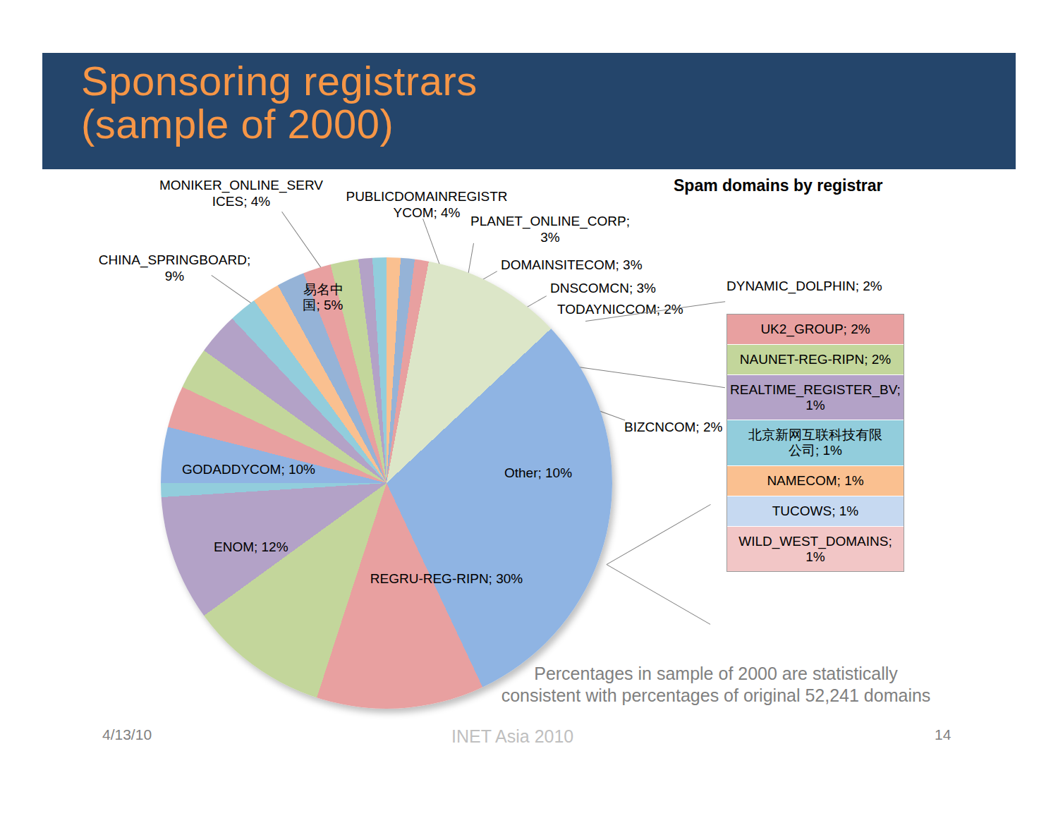Sponsoring registrars
(sample of 2000)
Spam domains by registrar
MONIKER_ONLINE_SERV
ICES; 4%
PUBLICDOMAINREGISTR
YCOM; 4%
PLANET_ONLINE_CORP;
3%
CHINA_SPRINGBOARD;
9%
DOMAINSITECOM; 3%
DNSCOMCN; 3%
DYNAMIC_DOLPHIN; 2%
TODAYNICCOM; 2%
BIZCNCOM; 2%
易名中
国; 5%
GODADDYCOM; 10%
ENOM; 12%
REGRU-REG-RIPN; 30%
Other; 10%
UK2_GROUP; 2%
NAUNET-REG-RIPN; 2%
REALTIME_REGISTER_BV;
1%
北京新网互联科技有限
公司; 1%
NAMECOM; 1%
TUCOWS; 1%
WILD_WEST_DOMAINS;
1%
Percentages in sample of 2000 are statistically
consistent with percentages of original 52,241 domains
4/13/10
INET Asia 2010
14